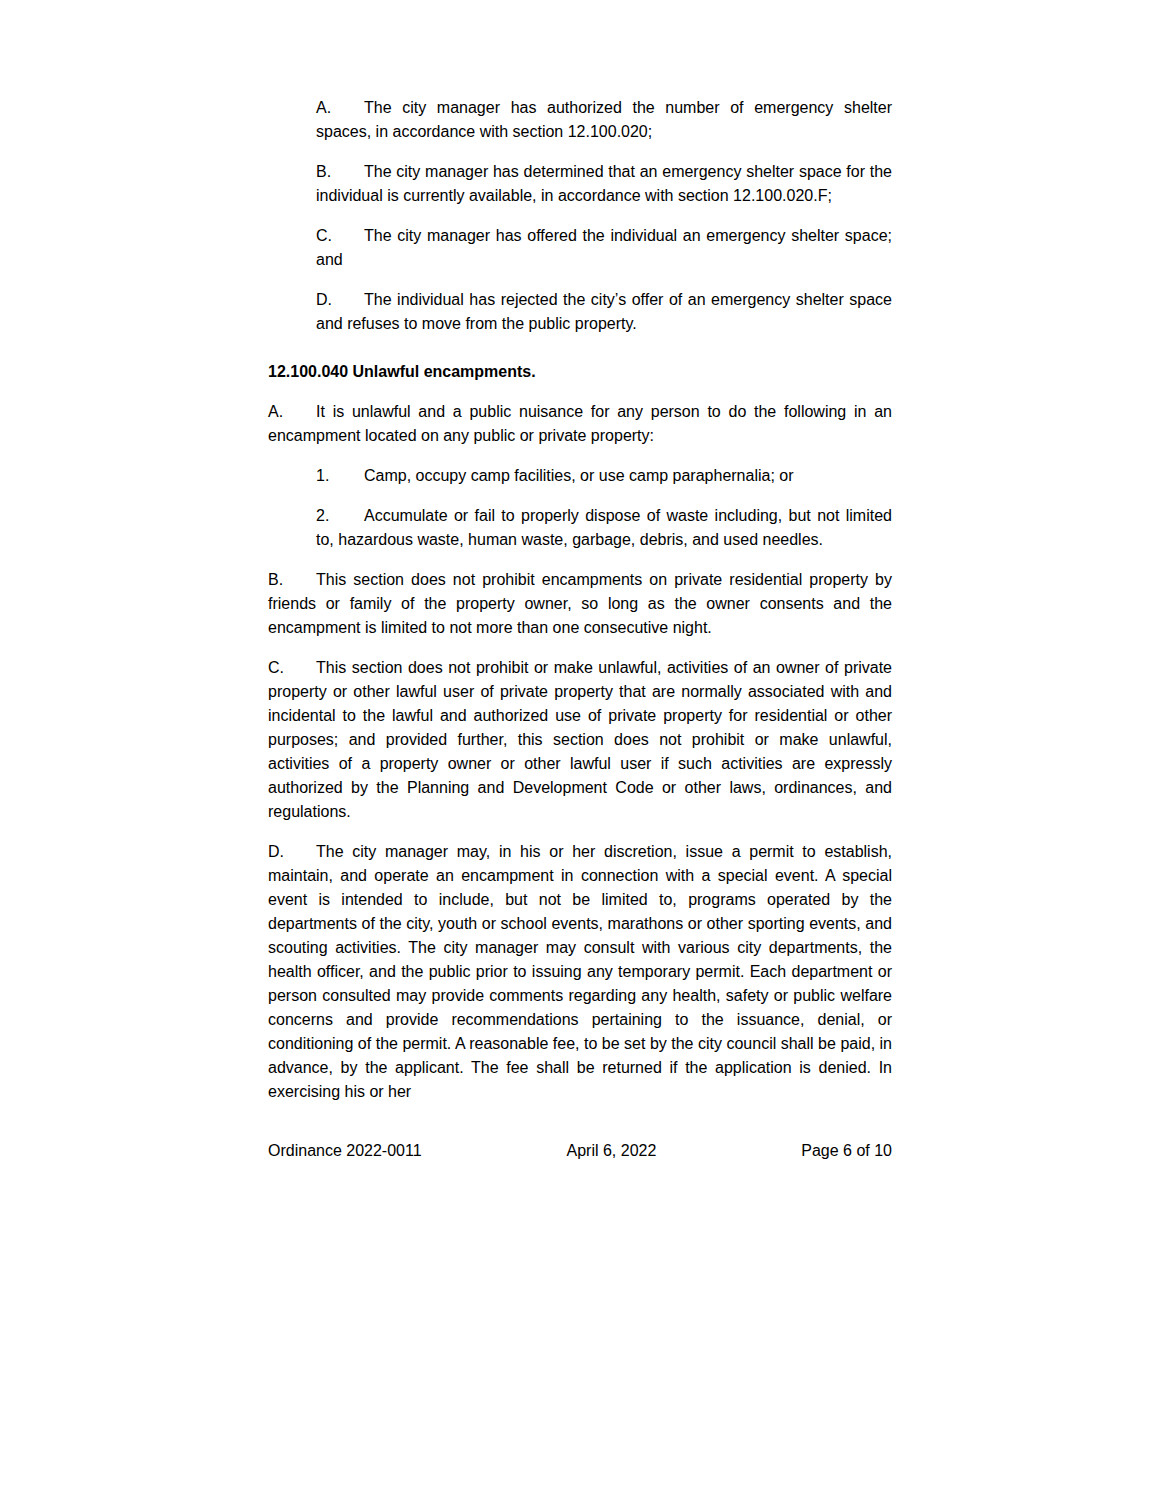A. The city manager has authorized the number of emergency shelter spaces, in accordance with section 12.100.020;
B. The city manager has determined that an emergency shelter space for the individual is currently available, in accordance with section 12.100.020.F;
C. The city manager has offered the individual an emergency shelter space; and
D. The individual has rejected the city’s offer of an emergency shelter space and refuses to move from the public property.
12.100.040 Unlawful encampments.
A. It is unlawful and a public nuisance for any person to do the following in an encampment located on any public or private property:
1. Camp, occupy camp facilities, or use camp paraphernalia; or
2. Accumulate or fail to properly dispose of waste including, but not limited to, hazardous waste, human waste, garbage, debris, and used needles.
B. This section does not prohibit encampments on private residential property by friends or family of the property owner, so long as the owner consents and the encampment is limited to not more than one consecutive night.
C. This section does not prohibit or make unlawful, activities of an owner of private property or other lawful user of private property that are normally associated with and incidental to the lawful and authorized use of private property for residential or other purposes; and provided further, this section does not prohibit or make unlawful, activities of a property owner or other lawful user if such activities are expressly authorized by the Planning and Development Code or other laws, ordinances, and regulations.
D. The city manager may, in his or her discretion, issue a permit to establish, maintain, and operate an encampment in connection with a special event. A special event is intended to include, but not be limited to, programs operated by the departments of the city, youth or school events, marathons or other sporting events, and scouting activities. The city manager may consult with various city departments, the health officer, and the public prior to issuing any temporary permit. Each department or person consulted may provide comments regarding any health, safety or public welfare concerns and provide recommendations pertaining to the issuance, denial, or conditioning of the permit. A reasonable fee, to be set by the city council shall be paid, in advance, by the applicant. The fee shall be returned if the application is denied. In exercising his or her
Ordinance 2022-0011 April 6, 2022 Page 6 of 10